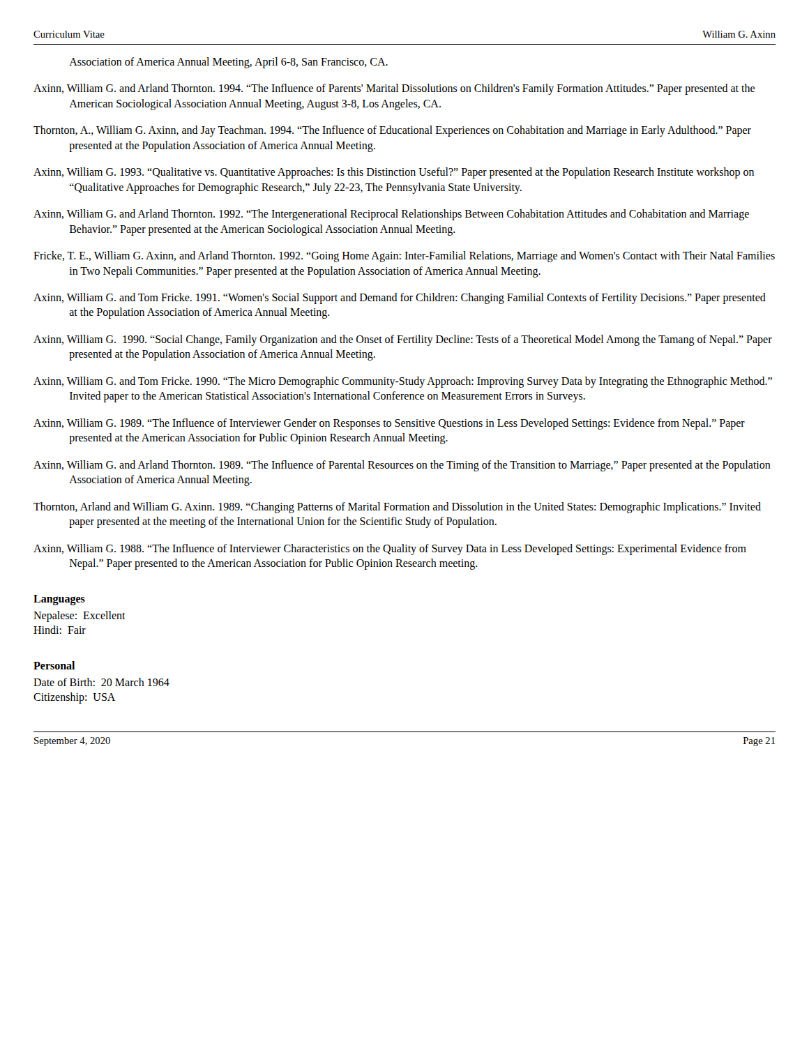Curriculum Vitae
William G. Axinn
Association of America Annual Meeting, April 6-8, San Francisco, CA.
Axinn, William G. and Arland Thornton. 1994. “The Influence of Parents' Marital Dissolutions on Children's Family Formation Attitudes.” Paper presented at the American Sociological Association Annual Meeting, August 3-8, Los Angeles, CA.
Thornton, A., William G. Axinn, and Jay Teachman. 1994. “The Influence of Educational Experiences on Cohabitation and Marriage in Early Adulthood.” Paper presented at the Population Association of America Annual Meeting.
Axinn, William G. 1993. “Qualitative vs. Quantitative Approaches: Is this Distinction Useful?” Paper presented at the Population Research Institute workshop on “Qualitative Approaches for Demographic Research,” July 22-23, The Pennsylvania State University.
Axinn, William G. and Arland Thornton. 1992. “The Intergenerational Reciprocal Relationships Between Cohabitation Attitudes and Cohabitation and Marriage Behavior.” Paper presented at the American Sociological Association Annual Meeting.
Fricke, T. E., William G. Axinn, and Arland Thornton. 1992. “Going Home Again: Inter-Familial Relations, Marriage and Women's Contact with Their Natal Families in Two Nepali Communities.” Paper presented at the Population Association of America Annual Meeting.
Axinn, William G. and Tom Fricke. 1991. “Women's Social Support and Demand for Children: Changing Familial Contexts of Fertility Decisions.” Paper presented at the Population Association of America Annual Meeting.
Axinn, William G. 1990. “Social Change, Family Organization and the Onset of Fertility Decline: Tests of a Theoretical Model Among the Tamang of Nepal.” Paper presented at the Population Association of America Annual Meeting.
Axinn, William G. and Tom Fricke. 1990. “The Micro Demographic Community-Study Approach: Improving Survey Data by Integrating the Ethnographic Method.” Invited paper to the American Statistical Association's International Conference on Measurement Errors in Surveys.
Axinn, William G. 1989. “The Influence of Interviewer Gender on Responses to Sensitive Questions in Less Developed Settings: Evidence from Nepal.” Paper presented at the American Association for Public Opinion Research Annual Meeting.
Axinn, William G. and Arland Thornton. 1989. “The Influence of Parental Resources on the Timing of the Transition to Marriage,” Paper presented at the Population Association of America Annual Meeting.
Thornton, Arland and William G. Axinn. 1989. “Changing Patterns of Marital Formation and Dissolution in the United States: Demographic Implications.” Invited paper presented at the meeting of the International Union for the Scientific Study of Population.
Axinn, William G. 1988. “The Influence of Interviewer Characteristics on the Quality of Survey Data in Less Developed Settings: Experimental Evidence from Nepal.” Paper presented to the American Association for Public Opinion Research meeting.
Languages
Nepalese: Excellent
Hindi: Fair
Personal
Date of Birth: 20 March 1964
Citizenship: USA
September 4, 2020
Page 21